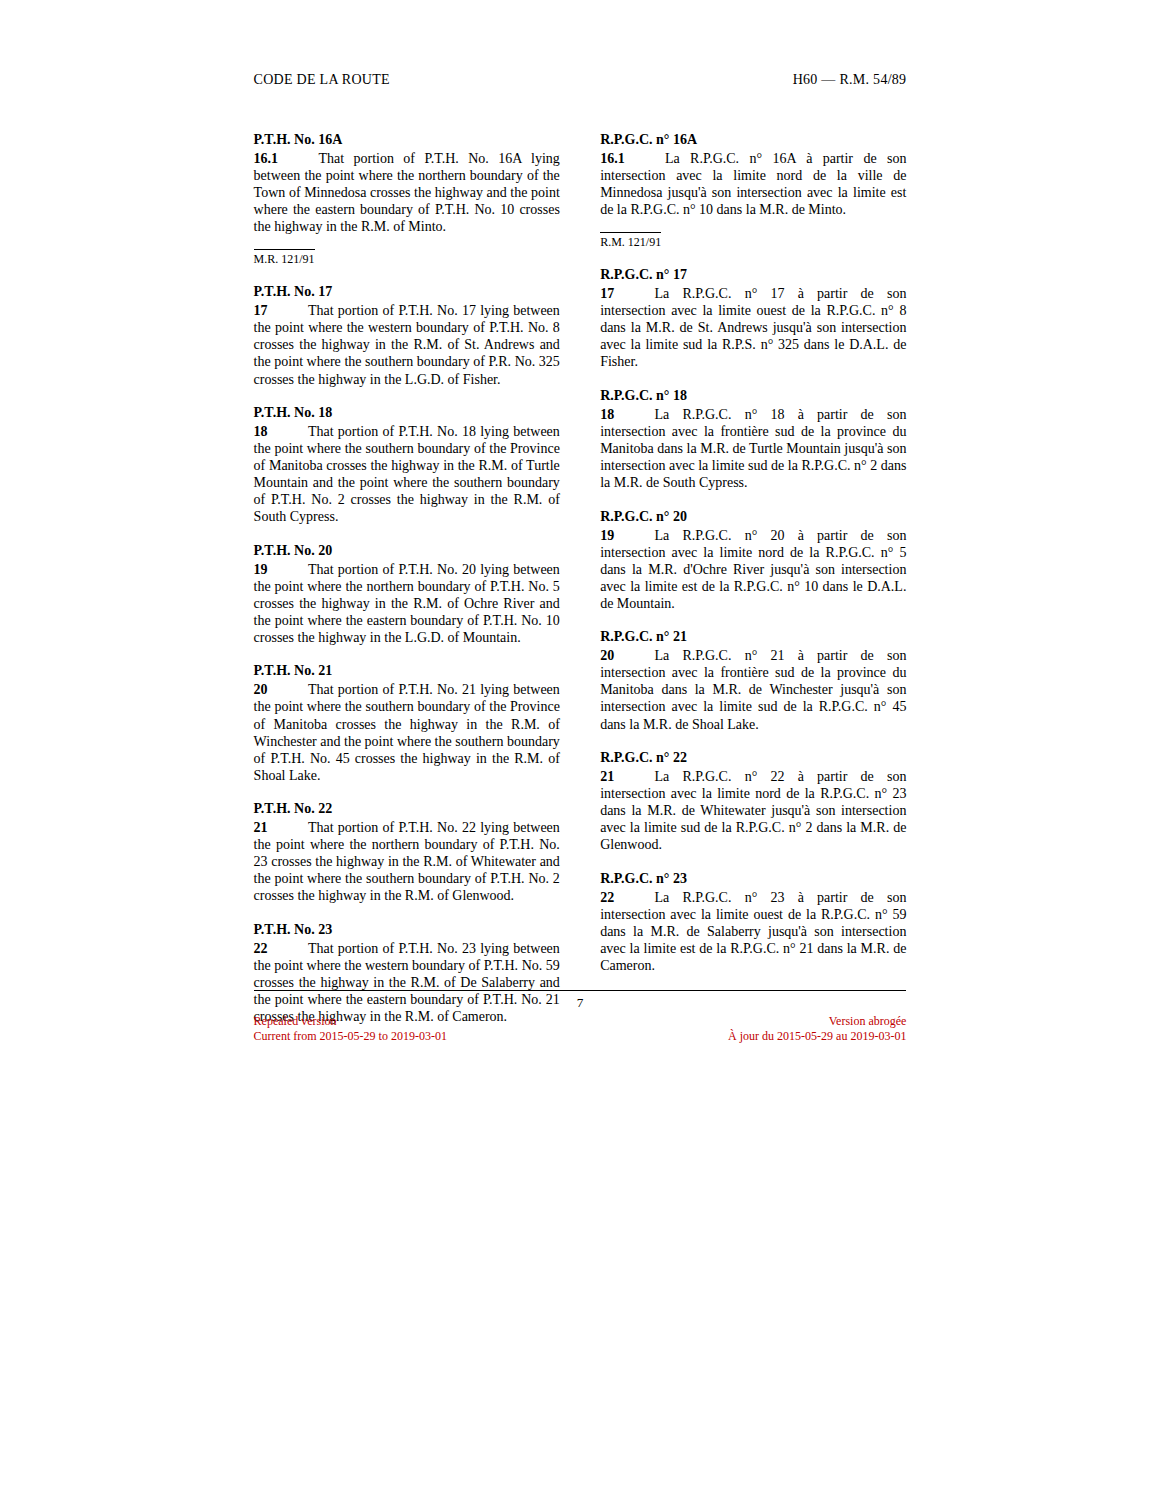CODE DE LA ROUTE
H60 — R.M. 54/89
P.T.H. No. 16A
16.1 That portion of P.T.H. No. 16A lying between the point where the northern boundary of the Town of Minnedosa crosses the highway and the point where the eastern boundary of P.T.H. No. 10 crosses the highway in the R.M. of Minto.
M.R. 121/91
P.T.H. No. 17
17 That portion of P.T.H. No. 17 lying between the point where the western boundary of P.T.H. No. 8 crosses the highway in the R.M. of St. Andrews and the point where the southern boundary of P.R. No. 325 crosses the highway in the L.G.D. of Fisher.
P.T.H. No. 18
18 That portion of P.T.H. No. 18 lying between the point where the southern boundary of the Province of Manitoba crosses the highway in the R.M. of Turtle Mountain and the point where the southern boundary of P.T.H. No. 2 crosses the highway in the R.M. of South Cypress.
P.T.H. No. 20
19 That portion of P.T.H. No. 20 lying between the point where the northern boundary of P.T.H. No. 5 crosses the highway in the R.M. of Ochre River and the point where the eastern boundary of P.T.H. No. 10 crosses the highway in the L.G.D. of Mountain.
P.T.H. No. 21
20 That portion of P.T.H. No. 21 lying between the point where the southern boundary of the Province of Manitoba crosses the highway in the R.M. of Winchester and the point where the southern boundary of P.T.H. No. 45 crosses the highway in the R.M. of Shoal Lake.
P.T.H. No. 22
21 That portion of P.T.H. No. 22 lying between the point where the northern boundary of P.T.H. No. 23 crosses the highway in the R.M. of Whitewater and the point where the southern boundary of P.T.H. No. 2 crosses the highway in the R.M. of Glenwood.
P.T.H. No. 23
22 That portion of P.T.H. No. 23 lying between the point where the western boundary of P.T.H. No. 59 crosses the highway in the R.M. of De Salaberry and the point where the eastern boundary of P.T.H. No. 21 crosses the highway in the R.M. of Cameron.
R.P.G.C. n° 16A
16.1 La R.P.G.C. n° 16A à partir de son intersection avec la limite nord de la ville de Minnedosa jusqu'à son intersection avec la limite est de la R.P.G.C. n° 10 dans la M.R. de Minto.
R.M. 121/91
R.P.G.C. n° 17
17 La R.P.G.C. n° 17 à partir de son intersection avec la limite ouest de la R.P.G.C. n° 8 dans la M.R. de St. Andrews jusqu'à son intersection avec la limite sud la R.P.S. n° 325 dans le D.A.L. de Fisher.
R.P.G.C. n° 18
18 La R.P.G.C. n° 18 à partir de son intersection avec la frontière sud de la province du Manitoba dans la M.R. de Turtle Mountain jusqu'à son intersection avec la limite sud de la R.P.G.C. n° 2 dans la M.R. de South Cypress.
R.P.G.C. n° 20
19 La R.P.G.C. n° 20 à partir de son intersection avec la limite nord de la R.P.G.C. n° 5 dans la M.R. d'Ochre River jusqu'à son intersection avec la limite est de la R.P.G.C. n° 10 dans le D.A.L. de Mountain.
R.P.G.C. n° 21
20 La R.P.G.C. n° 21 à partir de son intersection avec la frontière sud de la province du Manitoba dans la M.R. de Winchester jusqu'à son intersection avec la limite sud de la R.P.G.C. n° 45 dans la M.R. de Shoal Lake.
R.P.G.C. n° 22
21 La R.P.G.C. n° 22 à partir de son intersection avec la limite nord de la R.P.G.C. n° 23 dans la M.R. de Whitewater jusqu'à son intersection avec la limite sud de la R.P.G.C. n° 2 dans la M.R. de Glenwood.
R.P.G.C. n° 23
22 La R.P.G.C. n° 23 à partir de son intersection avec la limite ouest de la R.P.G.C. n° 59 dans la M.R. de Salaberry jusqu'à son intersection avec la limite est de la R.P.G.C. n° 21 dans la M.R. de Cameron.
7
Repealed version
Current from 2015-05-29 to 2019-03-01
Version abrogée
À jour du 2015-05-29 au 2019-03-01